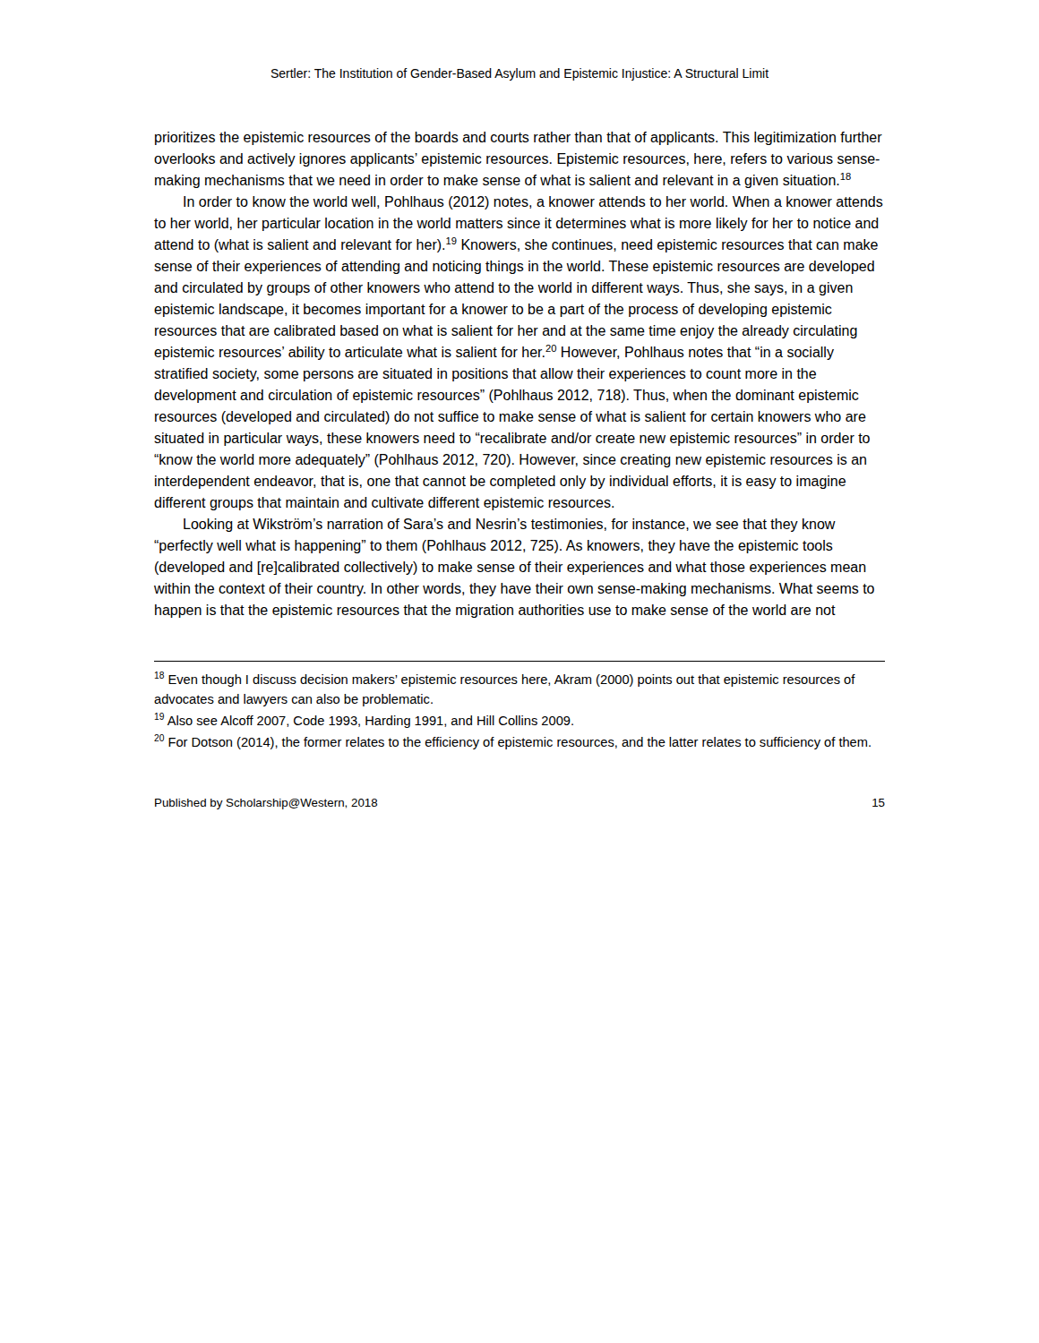Sertler: The Institution of Gender-Based Asylum and Epistemic Injustice: A Structural Limit
prioritizes the epistemic resources of the boards and courts rather than that of applicants. This legitimization further overlooks and actively ignores applicants’ epistemic resources. Epistemic resources, here, refers to various sense-making mechanisms that we need in order to make sense of what is salient and relevant in a given situation.18
In order to know the world well, Pohlhaus (2012) notes, a knower attends to her world. When a knower attends to her world, her particular location in the world matters since it determines what is more likely for her to notice and attend to (what is salient and relevant for her).19 Knowers, she continues, need epistemic resources that can make sense of their experiences of attending and noticing things in the world. These epistemic resources are developed and circulated by groups of other knowers who attend to the world in different ways. Thus, she says, in a given epistemic landscape, it becomes important for a knower to be a part of the process of developing epistemic resources that are calibrated based on what is salient for her and at the same time enjoy the already circulating epistemic resources’ ability to articulate what is salient for her.20 However, Pohlhaus notes that “in a socially stratified society, some persons are situated in positions that allow their experiences to count more in the development and circulation of epistemic resources” (Pohlhaus 2012, 718). Thus, when the dominant epistemic resources (developed and circulated) do not suffice to make sense of what is salient for certain knowers who are situated in particular ways, these knowers need to “recalibrate and/or create new epistemic resources” in order to “know the world more adequately” (Pohlhaus 2012, 720). However, since creating new epistemic resources is an interdependent endeavor, that is, one that cannot be completed only by individual efforts, it is easy to imagine different groups that maintain and cultivate different epistemic resources.
Looking at Wikström’s narration of Sara’s and Nesrin’s testimonies, for instance, we see that they know “perfectly well what is happening” to them (Pohlhaus 2012, 725). As knowers, they have the epistemic tools (developed and [re]calibrated collectively) to make sense of their experiences and what those experiences mean within the context of their country. In other words, they have their own sense-making mechanisms. What seems to happen is that the epistemic resources that the migration authorities use to make sense of the world are not
18 Even though I discuss decision makers’ epistemic resources here, Akram (2000) points out that epistemic resources of advocates and lawyers can also be problematic.
19 Also see Alcoff 2007, Code 1993, Harding 1991, and Hill Collins 2009.
20 For Dotson (2014), the former relates to the efficiency of epistemic resources, and the latter relates to sufficiency of them.
Published by Scholarship@Western, 2018 15